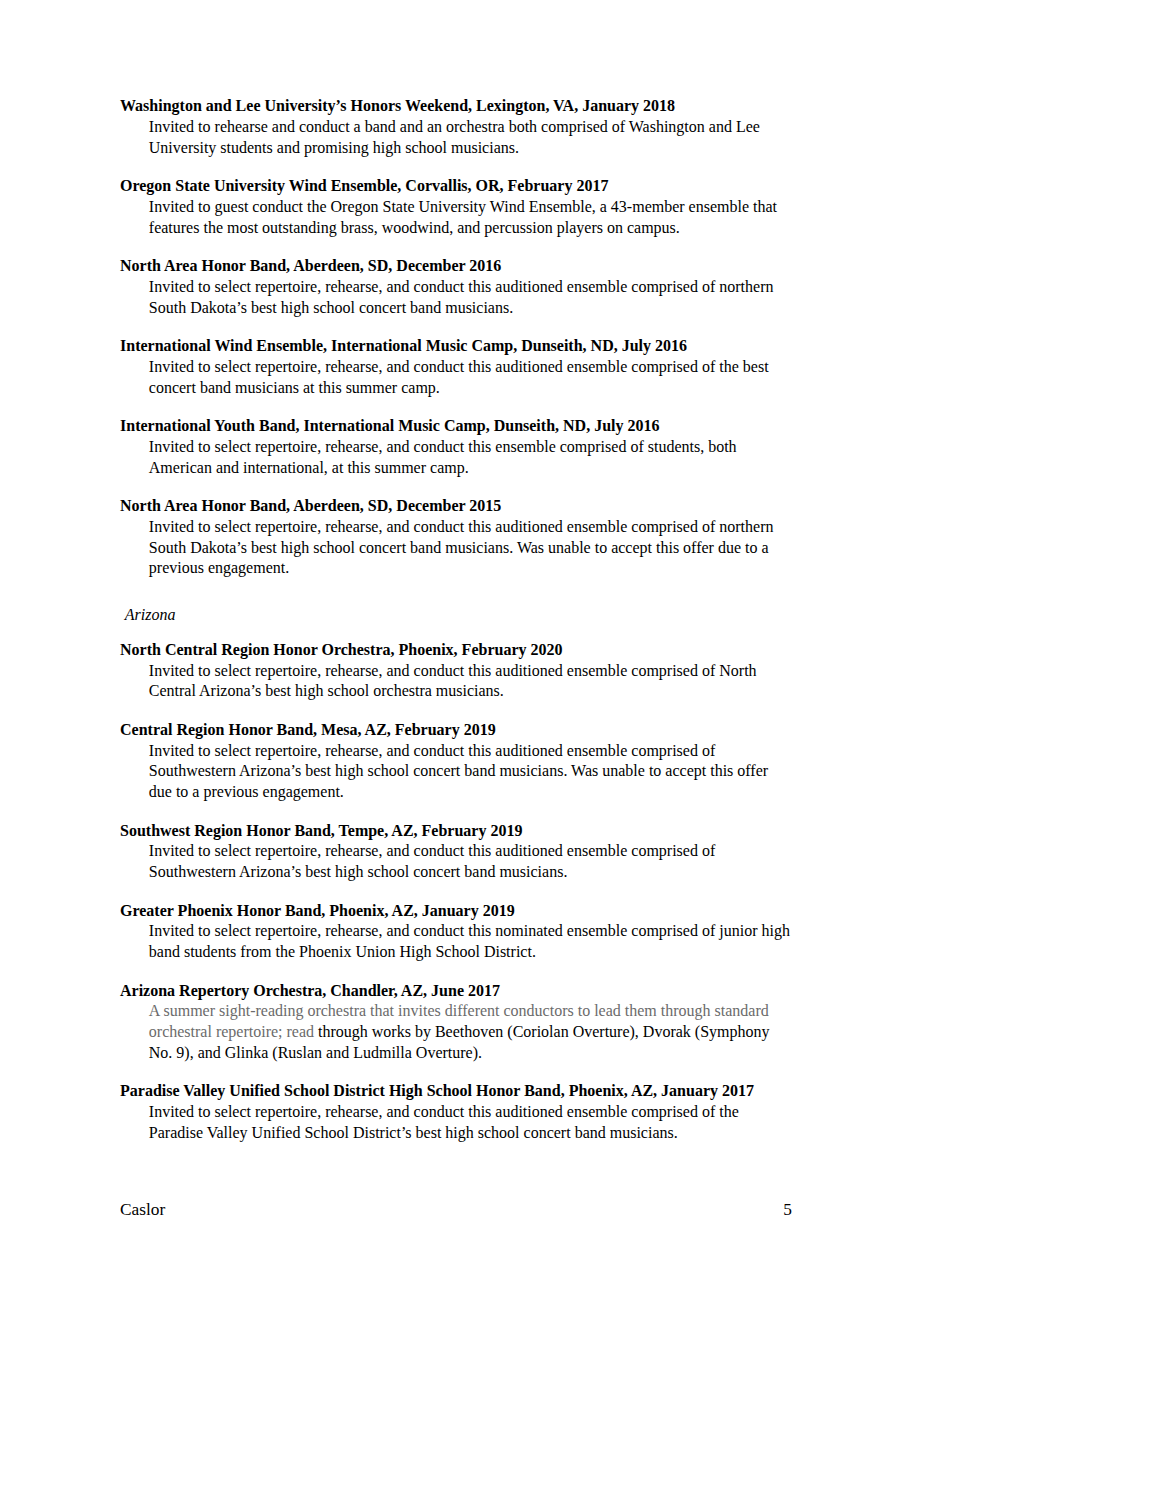Washington and Lee University’s Honors Weekend, Lexington, VA, January 2018
Invited to rehearse and conduct a band and an orchestra both comprised of Washington and Lee University students and promising high school musicians.
Oregon State University Wind Ensemble, Corvallis, OR, February 2017
Invited to guest conduct the Oregon State University Wind Ensemble, a 43-member ensemble that features the most outstanding brass, woodwind, and percussion players on campus.
North Area Honor Band, Aberdeen, SD, December 2016
Invited to select repertoire, rehearse, and conduct this auditioned ensemble comprised of northern South Dakota’s best high school concert band musicians.
International Wind Ensemble, International Music Camp, Dunseith, ND, July 2016
Invited to select repertoire, rehearse, and conduct this auditioned ensemble comprised of the best concert band musicians at this summer camp.
International Youth Band, International Music Camp, Dunseith, ND, July 2016
Invited to select repertoire, rehearse, and conduct this ensemble comprised of students, both American and international, at this summer camp.
North Area Honor Band, Aberdeen, SD, December 2015
Invited to select repertoire, rehearse, and conduct this auditioned ensemble comprised of northern South Dakota’s best high school concert band musicians. Was unable to accept this offer due to a previous engagement.
Arizona
North Central Region Honor Orchestra, Phoenix, February 2020
Invited to select repertoire, rehearse, and conduct this auditioned ensemble comprised of North Central Arizona’s best high school orchestra musicians.
Central Region Honor Band, Mesa, AZ, February 2019
Invited to select repertoire, rehearse, and conduct this auditioned ensemble comprised of Southwestern Arizona’s best high school concert band musicians. Was unable to accept this offer due to a previous engagement.
Southwest Region Honor Band, Tempe, AZ, February 2019
Invited to select repertoire, rehearse, and conduct this auditioned ensemble comprised of Southwestern Arizona’s best high school concert band musicians.
Greater Phoenix Honor Band, Phoenix, AZ, January 2019
Invited to select repertoire, rehearse, and conduct this nominated ensemble comprised of junior high band students from the Phoenix Union High School District.
Arizona Repertory Orchestra, Chandler, AZ, June 2017
A summer sight-reading orchestra that invites different conductors to lead them through standard orchestral repertoire; read through works by Beethoven (Coriolan Overture), Dvorak (Symphony No. 9), and Glinka (Ruslan and Ludmilla Overture).
Paradise Valley Unified School District High School Honor Band, Phoenix, AZ, January 2017
Invited to select repertoire, rehearse, and conduct this auditioned ensemble comprised of the Paradise Valley Unified School District’s best high school concert band musicians.
Caslor 5